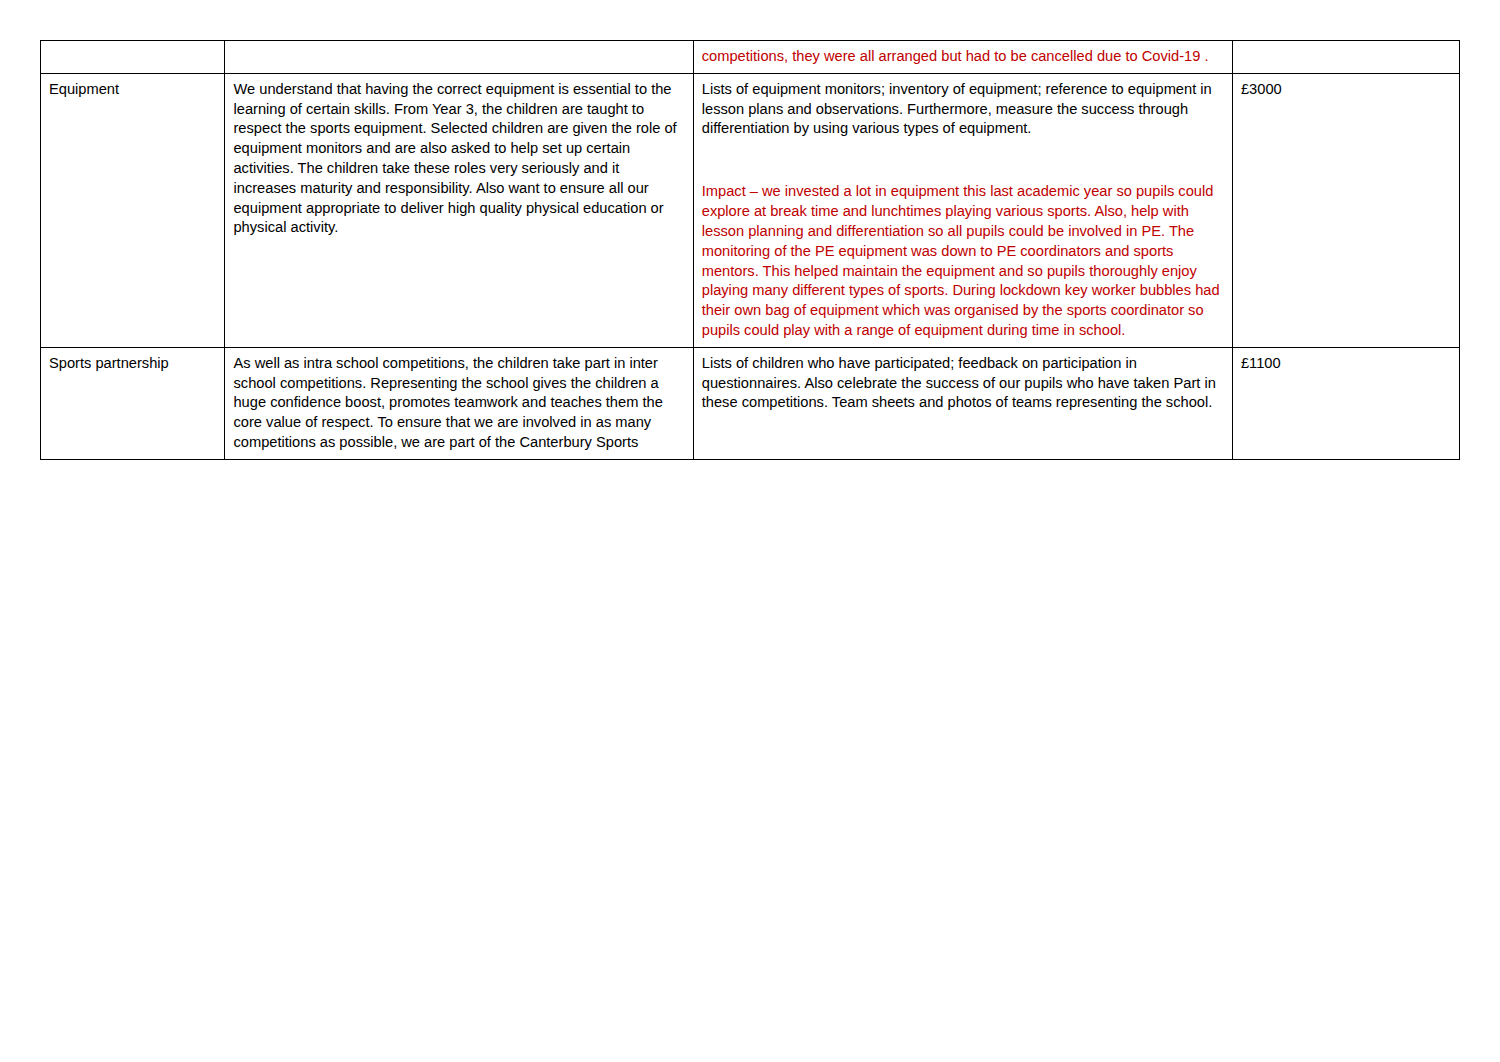| | | competitions, they were all arranged but had to be cancelled due to Covid-19 . | |
| Equipment | We understand that having the correct equipment is essential to the learning of certain skills. From Year 3, the children are taught to respect the sports equipment. Selected children are given the role of equipment monitors and are also asked to help set up certain activities. The children take these roles very seriously and it increases maturity and responsibility. Also want to ensure all our equipment appropriate to deliver high quality physical education or physical activity. | Lists of equipment monitors; inventory of equipment; reference to equipment in lesson plans and observations. Furthermore, measure the success through differentiation by using various types of equipment. Impact – we invested a lot in equipment this last academic year so pupils could explore at break time and lunchtimes playing various sports. Also, help with lesson planning and differentiation so all pupils could be involved in PE. The monitoring of the PE equipment was down to PE coordinators and sports mentors. This helped maintain the equipment and so pupils thoroughly enjoy playing many different types of sports. During lockdown key worker bubbles had their own bag of equipment which was organised by the sports coordinator so pupils could play with a range of equipment during time in school. | £3000 |
| Sports partnership | As well as intra school competitions, the children take part in inter school competitions. Representing the school gives the children a huge confidence boost, promotes teamwork and teaches them the core value of respect. To ensure that we are involved in as many competitions as possible, we are part of the Canterbury Sports | Lists of children who have participated; feedback on participation in questionnaires. Also celebrate the success of our pupils who have taken Part in these competitions. Team sheets and photos of teams representing the school. | £1100 |